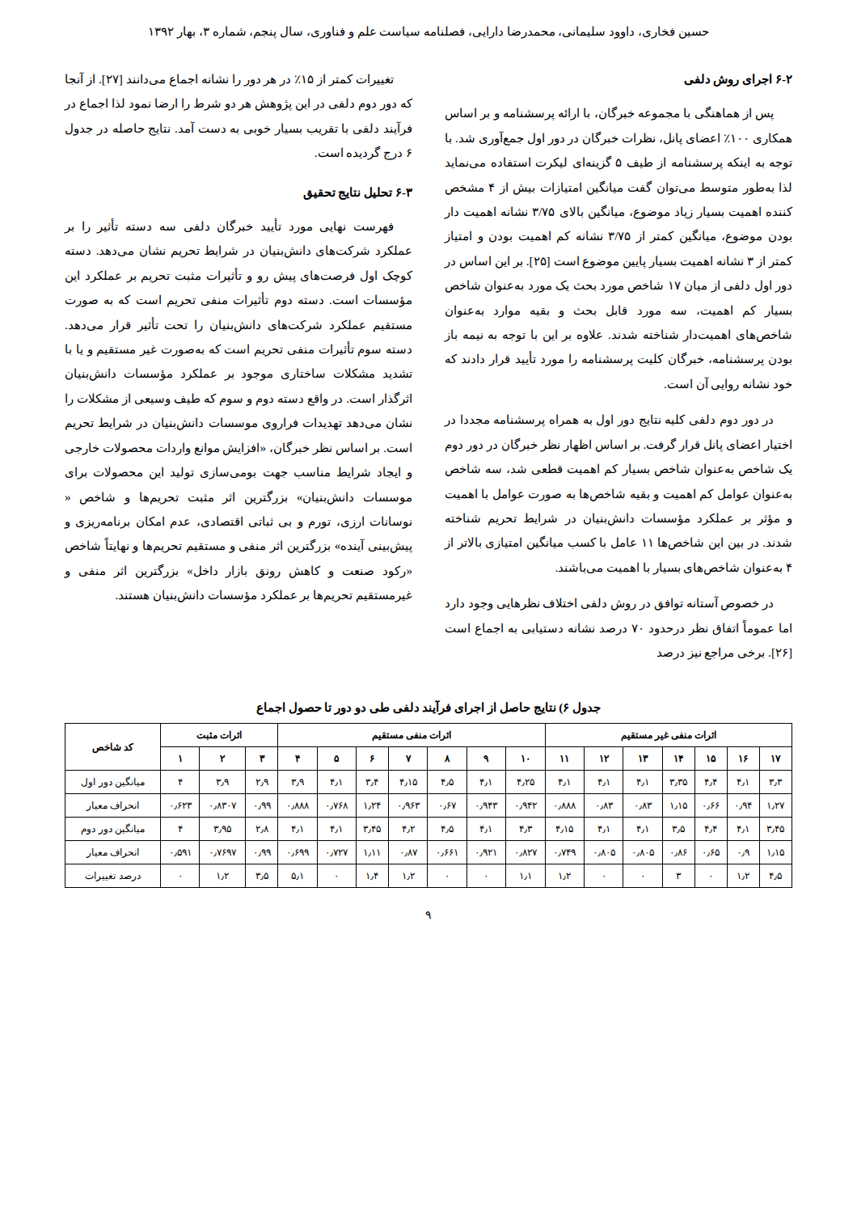حسین فخاری، داوود سلیمانی، محمدرضا دارایی، فصلنامه سیاست علم و فناوری، سال پنجم، شماره ۳، بهار ۱۳۹۲
۶-۲ اجرای روش دلفی
پس از هماهنگی با مجموعه خبرگان، با ارائه پرسشنامه و بر اساس همکاری ۱۰۰٪ اعضای پانل، نظرات خبرگان در دور اول جمع‌آوری شد. با توجه به اینکه پرسشنامه از طیف ۵ گزینه‌ای لیکرت استفاده می‌نماید لذا به‌طور متوسط می‌توان گفت میانگین امتیازات بیش از ۴ مشخص کننده اهمیت بسیار زیاد موضوع، میانگین بالای ۳/۷۵ نشانه اهمیت دار بودن موضوع، میانگین کمتر از ۳/۷۵ نشانه کم اهمیت بودن و امتیاز کمتر از ۳ نشانه اهمیت بسیار پایین موضوع است [۲۵]. بر این اساس در دور اول دلفی از میان ۱۷ شاخص مورد بحث یک مورد به‌عنوان شاخص بسیار کم اهمیت، سه مورد قابل بحث و بقیه موارد به‌عنوان شاخص‌های اهمیت‌دار شناخته شدند. علاوه بر این با توجه به نیمه باز بودن پرسشنامه، خبرگان کلیت پرسشنامه را مورد تأیید قرار دادند که خود نشانه روایی آن است.
در دور دوم دلفی کلیه نتایج دور اول به همراه پرسشنامه مجددا در اختیار اعضای پانل قرار گرفت. بر اساس اظهار نظر خبرگان در دور دوم یک شاخص به‌عنوان شاخص بسیار کم اهمیت قطعی شد، سه شاخص به‌عنوان عوامل کم اهمیت و بقیه شاخص‌ها به صورت عوامل با اهمیت و مؤثر بر عملکرد مؤسسات دانش‌بنیان در شرایط تحریم شناخته شدند. در بین این شاخص‌ها ۱۱ عامل با کسب میانگین امتیازی بالاتر از ۴ به‌عنوان شاخص‌های بسیار با اهمیت می‌باشند.
در خصوص آستانه توافق در روش دلفی اختلاف نظرهایی وجود دارد اما عموماً اتفاق نظر درحدود ۷۰ درصد نشانه دستیابی به اجماع است [۲۶]. برخی مراجع نیز درصد
تغییرات کمتر از ۱۵٪ در هر دور را نشانه اجماع می‌دانند [۲۷]. از آنجا که دور دوم دلفی در این پژوهش هر دو شرط را ارضا نمود لذا اجماع در فرآیند دلفی با تقریب بسیار خوبی به دست آمد. نتایج حاصله در جدول ۶ درج گردیده است.
۶-۳ تحلیل نتایج تحقیق
فهرست نهایی مورد تأیید خبرگان دلفی سه دسته تأثیر را بر عملکرد شرکت‌های دانش‌بنیان در شرایط تحریم نشان می‌دهد. دسته کوچک اول فرصت‌های پیش رو و تأثیرات مثبت تحریم بر عملکرد این مؤسسات است. دسته دوم تأثیرات منفی تحریم است که به صورت مستقیم عملکرد شرکت‌های دانش‌بنیان را تحت تأثیر قرار می‌دهد. دسته سوم تأثیرات منفی تحریم است که به‌صورت غیر مستقیم و یا با تشدید مشکلات ساختاری موجود بر عملکرد مؤسسات دانش‌بنیان اثرگذار است. در واقع دسته دوم و سوم که طیف وسیعی از مشکلات را نشان می‌دهد تهدیدات فراروی موسسات دانش‌بنیان در شرایط تحریم است. بر اساس نظر خبرگان، «افزایش موانع واردات محصولات خارجی و ایجاد شرایط مناسب جهت بومی‌سازی تولید این محصولات برای موسسات دانش‌بنیان» بزرگترین اثر مثبت تحریم‌ها و شاخص « نوسانات ارزی، تورم و بی ثباتی اقتصادی، عدم امکان برنامه‌ریزی و پیش‌بینی آینده» بزرگترین اثر منفی و مستقیم تحریم‌ها و نهایتاً شاخص «رکود صنعت و کاهش رونق بازار داخل» بزرگترین اثر منفی و غیرمستقیم تحریم‌ها بر عملکرد مؤسسات دانش‌بنیان هستند.
جدول ۶) نتایج حاصل از اجرای فرآیند دلفی طی دو دور تا حصول اجماع
| اثرات منفی غیر مستقیم | اثرات منفی مستقیم | اثرات مثبت | کد شاخص |
| --- | --- | --- | --- |
| ۱۷ | ۱۶ | ۱۵ | ۱۴ | ۱۳ | ۱۲ | ۱۱ | ۱۰ | ۹ | ۸ | ۷ | ۶ | ۵ | ۴ | ۳ | ۲ | ۱ |
| ۳٫۳ | ۴٫۱ | ۴٫۴ | ۳٫۳۵ | ۴٫۱ | ۴٫۱ | ۴٫۱ | ۴٫۲۵ | ۴٫۱ | ۴٫۵ | ۴٫۱۵ | ۳٫۴ | ۴٫۱ | ۳٫۹ | ۲٫۹ | ۳٫۹ | ۴ | میانگین دور اول |
| ۱٫۲۷ | ۰٫۹۴ | ۰٫۶۶ | ۱٫۱۵ | ۰٫۸۳ | ۰٫۸۳ | ۰٫۸۸۸ | ۰٫۹۴۲ | ۰٫۹۴۳ | ۰٫۶۷ | ۰٫۹۶۳ | ۱٫۲۴ | ۰٫۷۶۸ | ۰٫۸۸۸ | ۰٫۹۹ | ۰٫۸۳۰۷ | ۰٫۶۲۳ | انحراف معیار |
| ۳٫۴۵ | ۴٫۱ | ۴٫۴ | ۳٫۵ | ۴٫۱ | ۴٫۱ | ۴٫۱۵ | ۴٫۳ | ۴٫۱ | ۴٫۵ | ۴٫۲ | ۳٫۴۵ | ۴٫۱ | ۴٫۱ | ۲٫۸ | ۳٫۹۵ | ۴ | میانگین دور دوم |
| ۱٫۱۵ | ۰٫۹ | ۰٫۶۵ | ۰٫۸۶ | ۰٫۸۰۵ | ۰٫۸۰۵ | ۰٫۷۴۹ | ۰٫۸۲۷ | ۰٫۹۲۱ | ۰٫۶۶۱ | ۰٫۸۷ | ۱٫۱۱ | ۰٫۷۲۷ | ۰٫۶۹۹ | ۰٫۹۹ | ۰٫۷۶۹۷ | ۰٫۵۹۱ | انحراف معیار |
| ۴٫۵ | ۱٫۲ | ۰ | ۳ | ۰ | ۰ | ۱٫۲ | ۱٫۱ | ۰ | ۰ | ۱٫۲ | ۱٫۴ | ۰ | ۵٫۱ | ۳٫۵ | ۱٫۲ | ۰ | درصد تغییرات |
۹